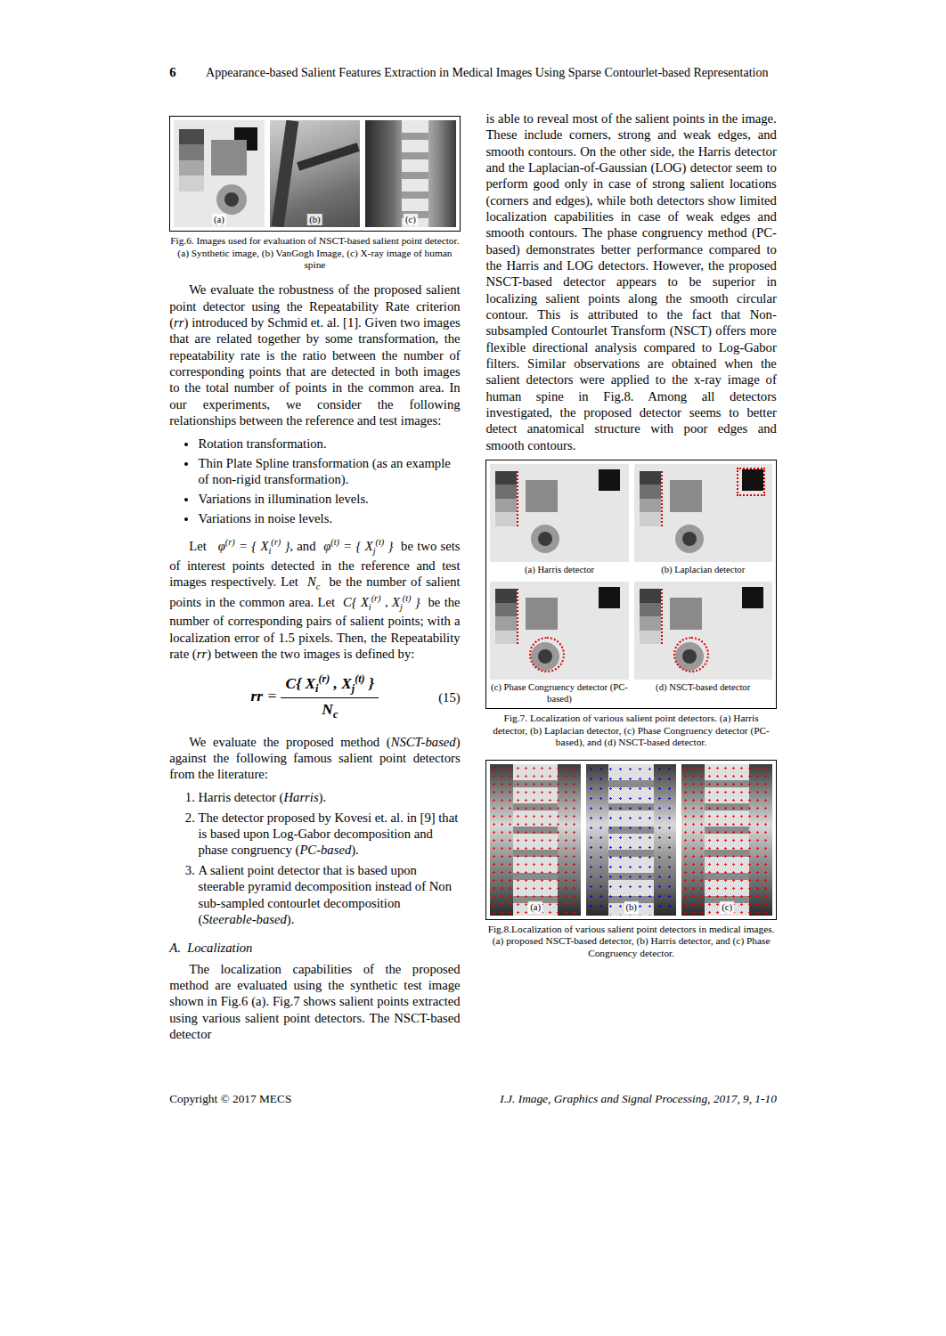6
Appearance-based Salient Features Extraction in Medical Images Using Sparse Contourlet-based Representation
(a)
(b)
(c)
Fig.6. Images used for evaluation of NSCT-based salient point detector.
(a) Synthetic image, (b) VanGogh Image, (c) X-ray image of human spine
We evaluate the robustness of the proposed salient point detector using the Repeatability Rate criterion (rr) introduced by Schmid et. al. [1]. Given two images that are related together by some transformation, the repeatability rate is the ratio between the number of corresponding points that are detected in both images to the total number of points in the common area. In our experiments, we consider the following relationships between the reference and test images:
Rotation transformation.
Thin Plate Spline transformation (as an example of non-rigid transformation).
Variations in illumination levels.
Variations in noise levels.
Let φ(r) = { Xi(r) }, and φ(t) = { Xj(t) } be two sets of interest points detected in the reference and test images respectively. Let Nc be the number of salient points in the common area. Let C{ Xi(r) , Xj(t) } be the number of corresponding pairs of salient points; with a localization error of 1.5 pixels. Then, the Repeatability rate (rr) between the two images is defined by:
rr = C{ Xi(r) , Xj(t) } Nc
(15)
We evaluate the proposed method (NSCT-based) against the following famous salient point detectors from the literature:
Harris detector (Harris).
The detector proposed by Kovesi et. al. in [9] that is based upon Log-Gabor decomposition and phase congruency (PC-based).
A salient point detector that is based upon steerable pyramid decomposition instead of Non sub-sampled contourlet decomposition (Steerable-based).
A. Localization
The localization capabilities of the proposed method are evaluated using the synthetic test image shown in Fig.6 (a). Fig.7 shows salient points extracted using various salient point detectors. The NSCT-based detector
is able to reveal most of the salient points in the image. These include corners, strong and weak edges, and smooth contours. On the other side, the Harris detector and the Laplacian-of-Gaussian (LOG) detector seem to perform good only in case of strong salient locations (corners and edges), while both detectors show limited localization capabilities in case of weak edges and smooth contours. The phase congruency method (PC-based) demonstrates better performance compared to the Harris and LOG detectors. However, the proposed NSCT-based detector appears to be superior in localizing salient points along the smooth circular contour. This is attributed to the fact that Non-subsampled Contourlet Transform (NSCT) offers more flexible directional analysis compared to Log-Gabor filters. Similar observations are obtained when the salient detectors were applied to the x-ray image of human spine in Fig.8. Among all detectors investigated, the proposed detector seems to better detect anatomical structure with poor edges and smooth contours.
(a) Harris detector
(b) Laplacian detector
(c) Phase Congruency detector (PC-based)
(d) NSCT-based detector
Fig.7. Localization of various salient point detectors. (a) Harris detector, (b) Laplacian detector, (c) Phase Congruency detector (PC-based), and (d) NSCT-based detector.
(a)
(b)
(c)
Fig.8.Localization of various salient point detectors in medical images. (a) proposed NSCT-based detector, (b) Harris detector, and (c) Phase Congruency detector.
Copyright © 2017 MECS
I.J. Image, Graphics and Signal Processing, 2017, 9, 1-10